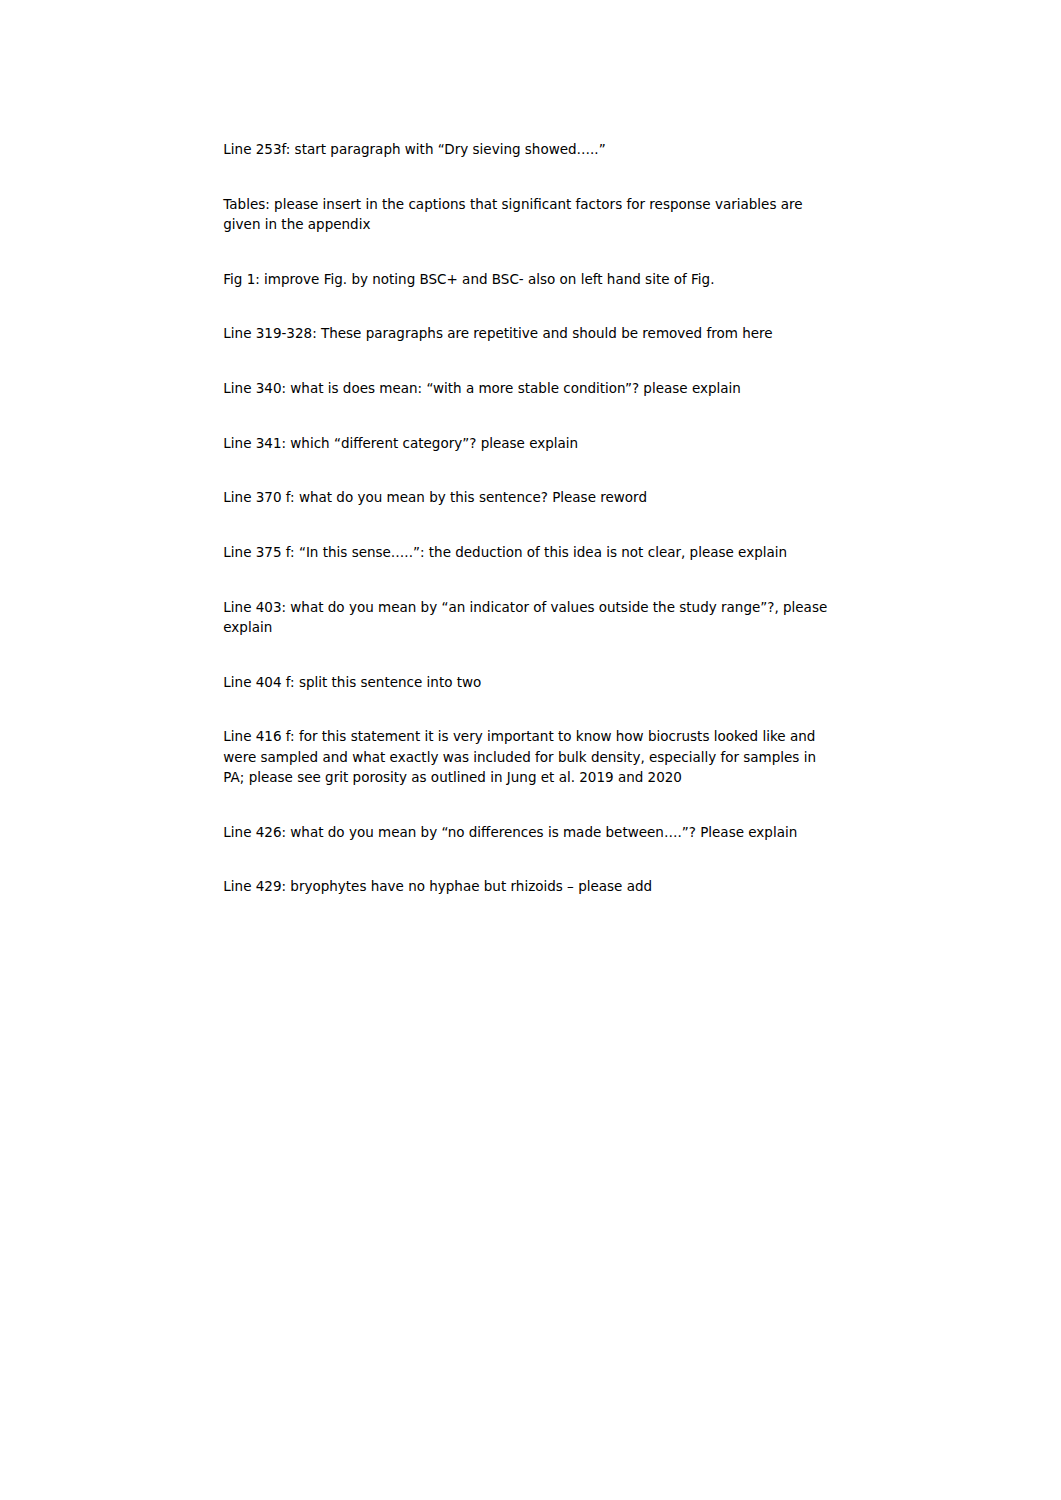Line 253f: start paragraph with “Dry sieving showed…..”
Tables: please insert in the captions that significant factors for response variables are given in the appendix
Fig 1: improve Fig. by noting BSC+ and BSC- also on left hand site of Fig.
Line 319-328: These paragraphs are repetitive and should be removed from here
Line 340: what is does mean: “with a more stable condition”? please explain
Line 341: which “different category”? please explain
Line 370 f: what do you mean by this sentence? Please reword
Line 375 f: “In this sense…..”: the deduction of this idea is not clear, please explain
Line 403: what do you mean by “an indicator of values outside the study range”?, please explain
Line 404 f: split this sentence into two
Line 416 f: for this statement it is very important to know how biocrusts looked like and were sampled and what exactly was included for bulk density, especially for samples in PA; please see grit porosity as outlined in Jung et al. 2019 and 2020
Line 426: what do you mean by “no differences is made between….”? Please explain
Line 429: bryophytes have no hyphae but rhizoids – please add